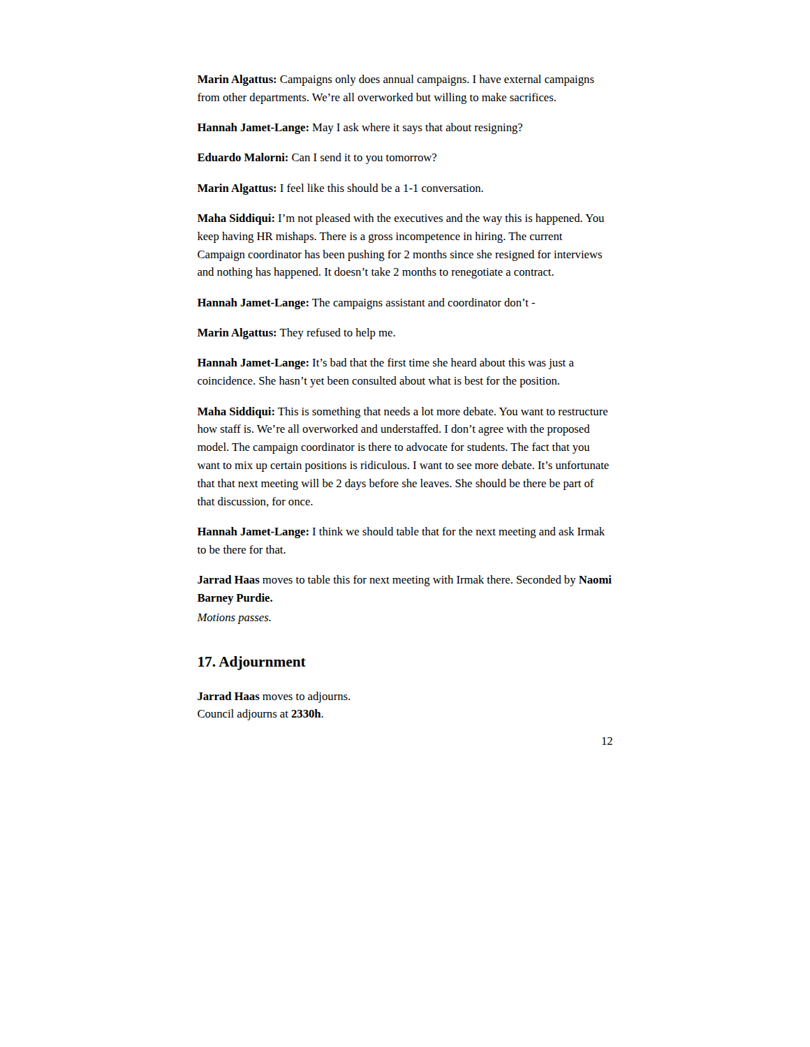Marin Algattus: Campaigns only does annual campaigns. I have external campaigns from other departments. We’re all overworked but willing to make sacrifices.
Hannah Jamet-Lange: May I ask where it says that about resigning?
Eduardo Malorni: Can I send it to you tomorrow?
Marin Algattus: I feel like this should be a 1-1 conversation.
Maha Siddiqui: I’m not pleased with the executives and the way this is happened. You keep having HR mishaps. There is a gross incompetence in hiring. The current Campaign coordinator has been pushing for 2 months since she resigned for interviews and nothing has happened. It doesn’t take 2 months to renegotiate a contract.
Hannah Jamet-Lange: The campaigns assistant and coordinator don’t -
Marin Algattus: They refused to help me.
Hannah Jamet-Lange: It’s bad that the first time she heard about this was just a coincidence. She hasn’t yet been consulted about what is best for the position.
Maha Siddiqui: This is something that needs a lot more debate. You want to restructure how staff is. We’re all overworked and understaffed. I don’t agree with the proposed model. The campaign coordinator is there to advocate for students. The fact that you want to mix up certain positions is ridiculous. I want to see more debate. It’s unfortunate that that next meeting will be 2 days before she leaves. She should be there be part of that discussion, for once.
Hannah Jamet-Lange: I think we should table that for the next meeting and ask Irmak to be there for that.
Jarrad Haas moves to table this for next meeting with Irmak there. Seconded by Naomi Barney Purdie.
Motions passes.
17. Adjournment
Jarrad Haas moves to adjourns.
Council adjourns at 2330h.
12